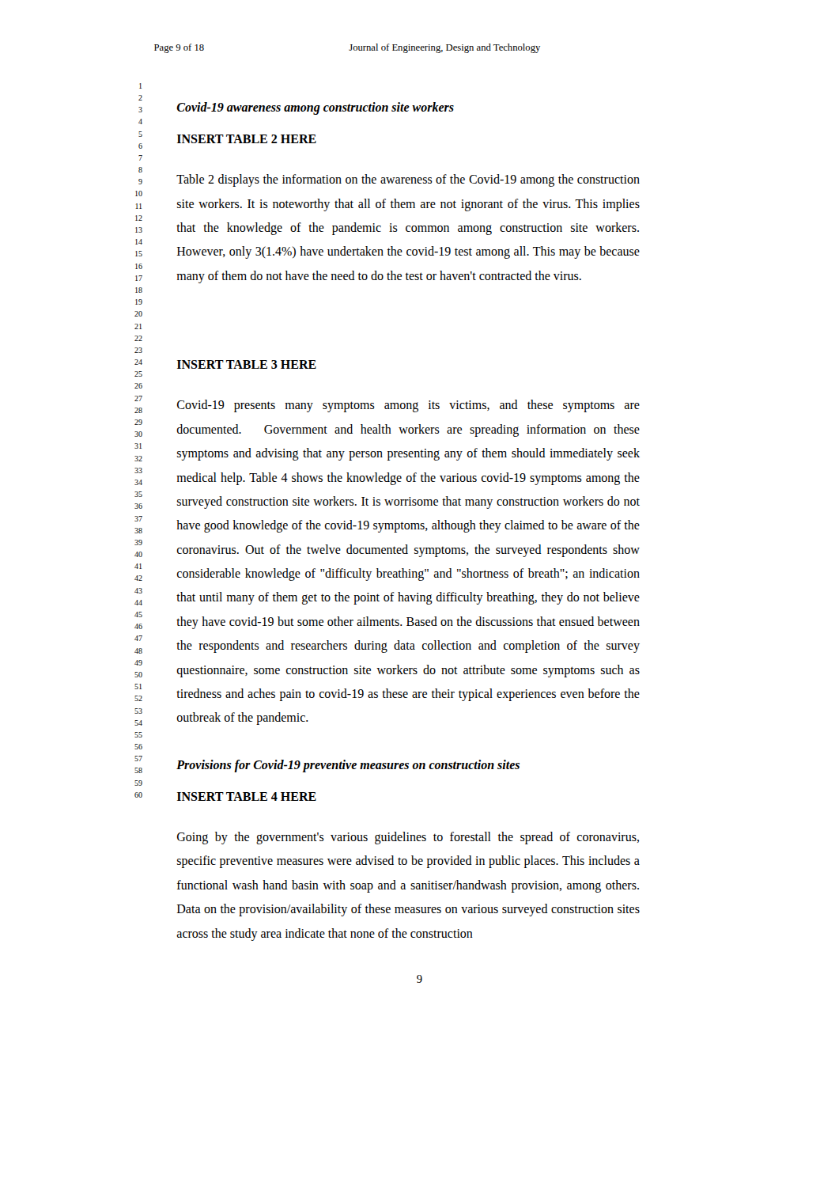Page 9 of 18
Journal of Engineering, Design and Technology
12345 678910 1112131415 1617181920 2122232425 2627282930 3132333435 3637383940 4142434445 4647484950 5152535455 5657585960
Covid-19 awareness among construction site workers
INSERT TABLE 2 HERE
Table 2 displays the information on the awareness of the Covid-19 among the construction site workers. It is noteworthy that all of them are not ignorant of the virus. This implies that the knowledge of the pandemic is common among construction site workers. However, only 3(1.4%) have undertaken the covid-19 test among all. This may be because many of them do not have the need to do the test or haven't contracted the virus.
INSERT TABLE 3 HERE
Covid-19 presents many symptoms among its victims, and these symptoms are documented. Government and health workers are spreading information on these symptoms and advising that any person presenting any of them should immediately seek medical help. Table 4 shows the knowledge of the various covid-19 symptoms among the surveyed construction site workers. It is worrisome that many construction workers do not have good knowledge of the covid-19 symptoms, although they claimed to be aware of the coronavirus. Out of the twelve documented symptoms, the surveyed respondents show considerable knowledge of "difficulty breathing" and "shortness of breath"; an indication that until many of them get to the point of having difficulty breathing, they do not believe they have covid-19 but some other ailments. Based on the discussions that ensued between the respondents and researchers during data collection and completion of the survey questionnaire, some construction site workers do not attribute some symptoms such as tiredness and aches pain to covid-19 as these are their typical experiences even before the outbreak of the pandemic.
Provisions for Covid-19 preventive measures on construction sites
INSERT TABLE 4 HERE
Going by the government's various guidelines to forestall the spread of coronavirus, specific preventive measures were advised to be provided in public places. This includes a functional wash hand basin with soap and a sanitiser/handwash provision, among others. Data on the provision/availability of these measures on various surveyed construction sites across the study area indicate that none of the construction
9